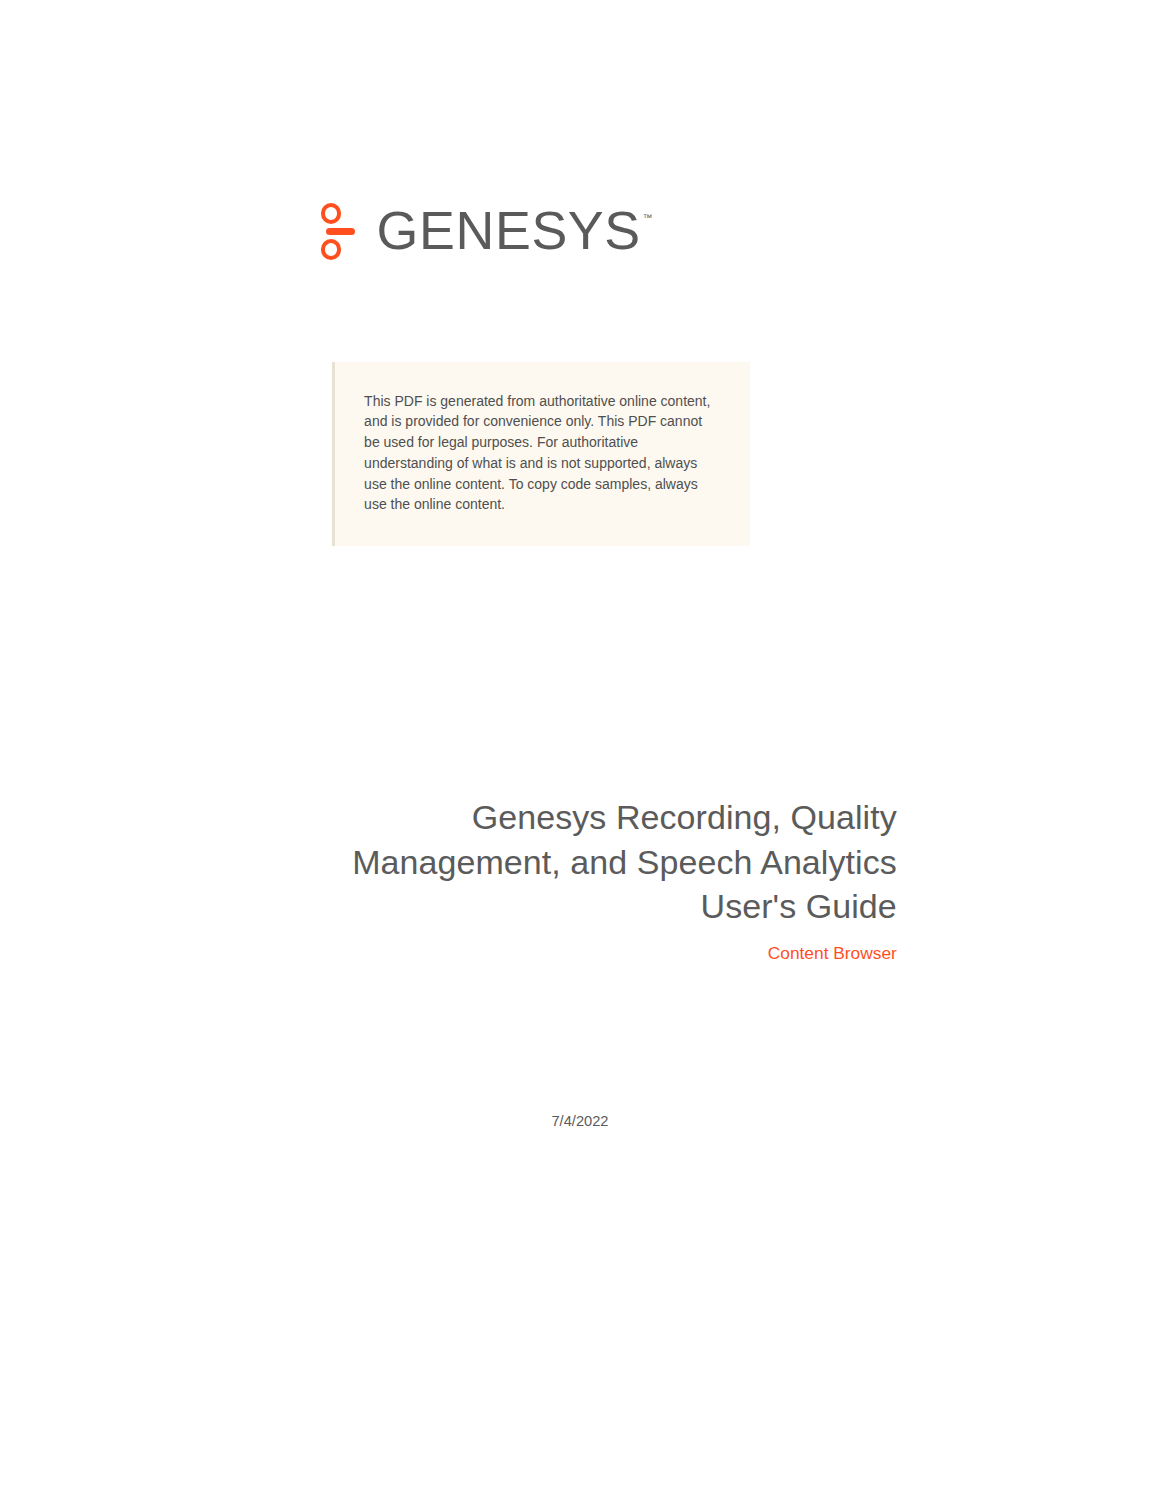GENESYS™
This PDF is generated from authoritative online content, and is provided for convenience only. This PDF cannot be used for legal purposes. For authoritative understanding of what is and is not supported, always use the online content. To copy code samples, always use the online content.
Genesys Recording, Quality Management, and Speech Analytics User's Guide
Content Browser
7/4/2022